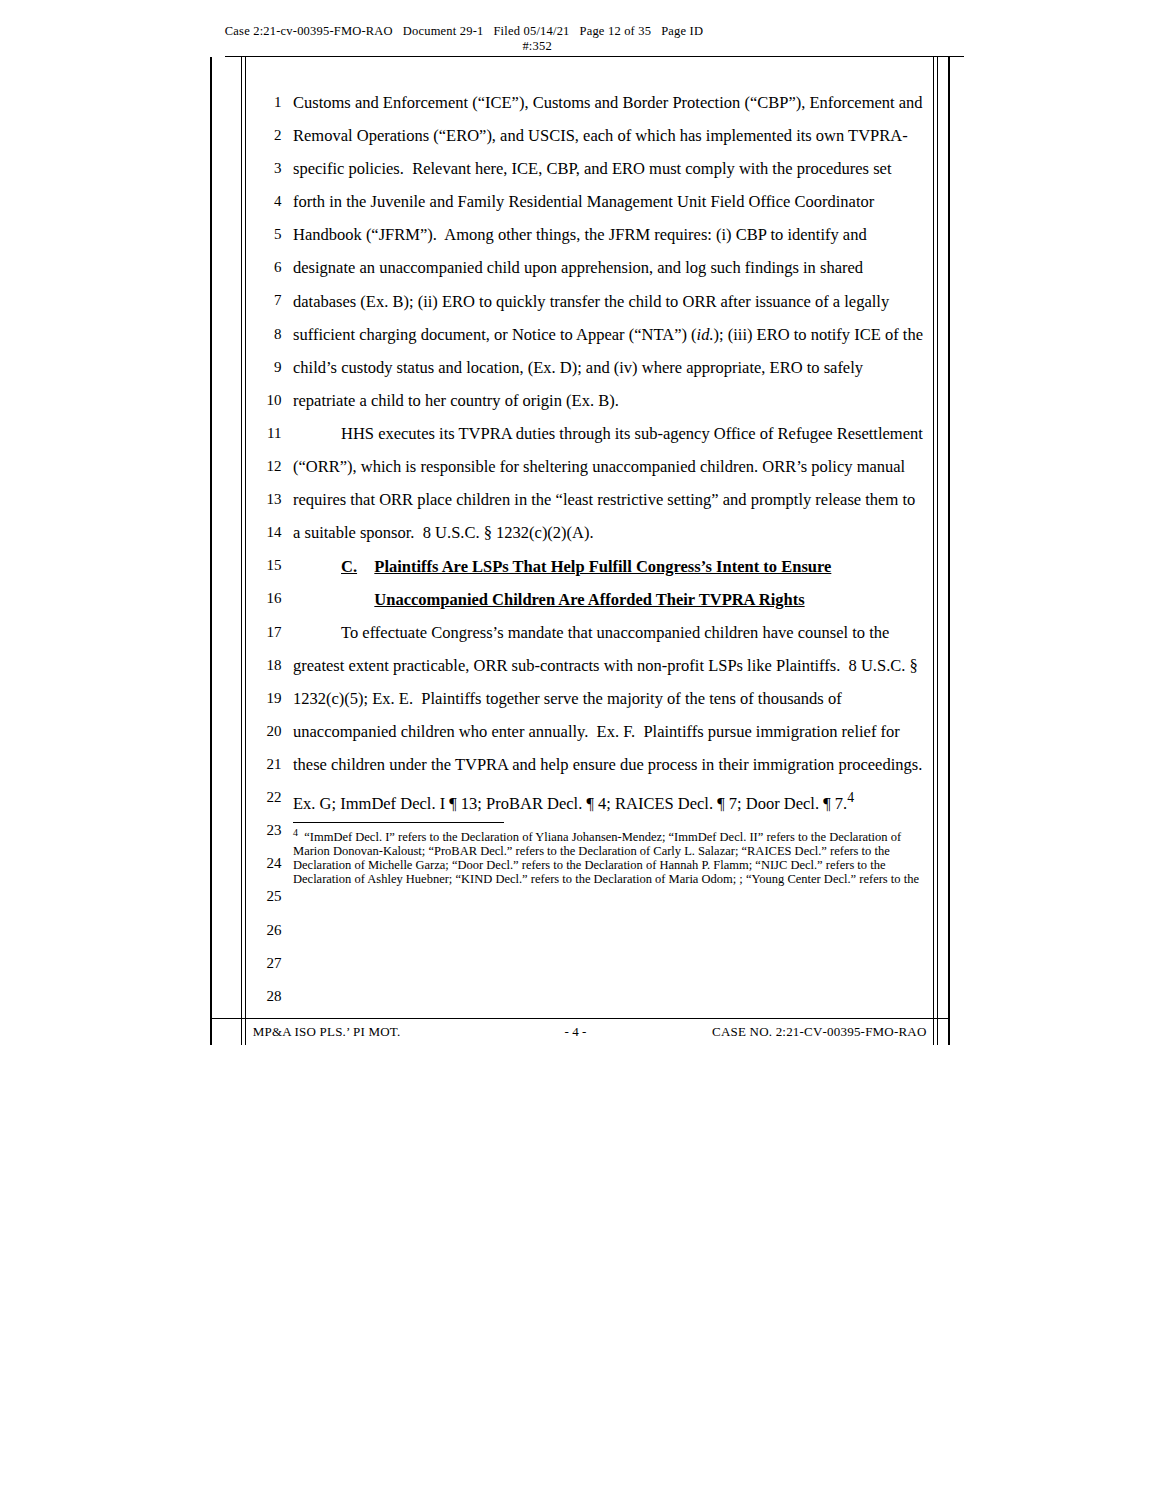Case 2:21-cv-00395-FMO-RAO Document 29-1 Filed 05/14/21 Page 12 of 35 Page ID #:352
1
2
3
4
5
6
7
8
9
10
11
12
13
14
15
16
17
18
19
20
21
22
23
24
25
26
27
28
Customs and Enforcement (“ICE”), Customs and Border Protection (“CBP”), Enforcement and Removal Operations (“ERO”), and USCIS, each of which has implemented its own TVPRA-specific policies. Relevant here, ICE, CBP, and ERO must comply with the procedures set forth in the Juvenile and Family Residential Management Unit Field Office Coordinator Handbook (“JFRM”). Among other things, the JFRM requires: (i) CBP to identify and designate an unaccompanied child upon apprehension, and log such findings in shared databases (Ex. B); (ii) ERO to quickly transfer the child to ORR after issuance of a legally sufficient charging document, or Notice to Appear (“NTA”) (id.); (iii) ERO to notify ICE of the child’s custody status and location, (Ex. D); and (iv) where appropriate, ERO to safely repatriate a child to her country of origin (Ex. B).
HHS executes its TVPRA duties through its sub-agency Office of Refugee Resettlement (“ORR”), which is responsible for sheltering unaccompanied children. ORR’s policy manual requires that ORR place children in the “least restrictive setting” and promptly release them to a suitable sponsor. 8 U.S.C. § 1232(c)(2)(A).
C. Plaintiffs Are LSPs That Help Fulfill Congress’s Intent to Ensure Unaccompanied Children Are Afforded Their TVPRA Rights
To effectuate Congress’s mandate that unaccompanied children have counsel to the greatest extent practicable, ORR sub-contracts with non-profit LSPs like Plaintiffs. 8 U.S.C. § 1232(c)(5); Ex. E. Plaintiffs together serve the majority of the tens of thousands of unaccompanied children who enter annually. Ex. F. Plaintiffs pursue immigration relief for these children under the TVPRA and help ensure due process in their immigration proceedings. Ex. G; ImmDef Decl. I ¶ 13; ProBAR Decl. ¶ 4; RAICES Decl. ¶ 7; Door Decl. ¶ 7.4
4 “ImmDef Decl. I” refers to the Declaration of Yliana Johansen-Mendez; “ImmDef Decl. II” refers to the Declaration of Marion Donovan-Kaloust; “ProBAR Decl.” refers to the Declaration of Carly L. Salazar; “RAICES Decl.” refers to the Declaration of Michelle Garza; “Door Decl.” refers to the Declaration of Hannah P. Flamm; “NIJC Decl.” refers to the Declaration of Ashley Huebner; “KIND Decl.” refers to the Declaration of Maria Odom; ; “Young Center Decl.” refers to the
MP&A Iso Pls.’ PI Mot.
- 4 -
Case No. 2:21-cv-00395-FMO-RAO